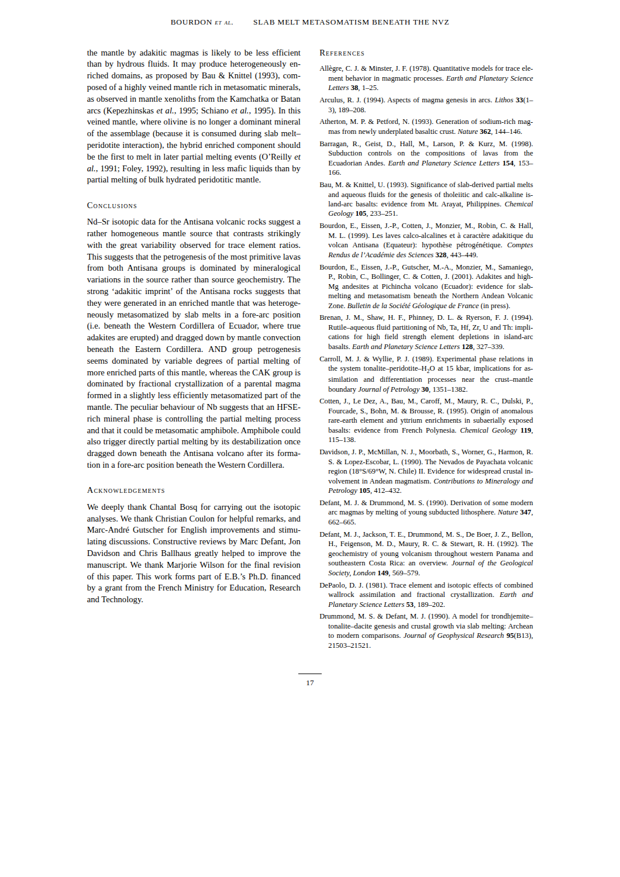BOURDON et al. SLAB MELT METASOMATISM BENEATH THE NVZ
the mantle by adakitic magmas is likely to be less efficient than by hydrous fluids. It may produce heterogeneously enriched domains, as proposed by Bau & Knittel (1993), composed of a highly veined mantle rich in metasomatic minerals, as observed in mantle xenoliths from the Kamchatka or Batan arcs (Kepezhinskas et al., 1995; Schiano et al., 1995). In this veined mantle, where olivine is no longer a dominant mineral of the assemblage (because it is consumed during slab melt–peridotite interaction), the hybrid enriched component should be the first to melt in later partial melting events (O’Reilly et al., 1991; Foley, 1992), resulting in less mafic liquids than by partial melting of bulk hydrated peridotitic mantle.
Conclusions
Nd–Sr isotopic data for the Antisana volcanic rocks suggest a rather homogeneous mantle source that contrasts strikingly with the great variability observed for trace element ratios. This suggests that the petrogenesis of the most primitive lavas from both Antisana groups is dominated by mineralogical variations in the source rather than source geochemistry. The strong ‘adakitic imprint’ of the Antisana rocks suggests that they were generated in an enriched mantle that was heterogeneously metasomatized by slab melts in a fore-arc position (i.e. beneath the Western Cordillera of Ecuador, where true adakites are erupted) and dragged down by mantle convection beneath the Eastern Cordillera. AND group petrogenesis seems dominated by variable degrees of partial melting of more enriched parts of this mantle, whereas the CAK group is dominated by fractional crystallization of a parental magma formed in a slightly less efficiently metasomatized part of the mantle. The peculiar behaviour of Nb suggests that an HFSE-rich mineral phase is controlling the partial melting process and that it could be metasomatic amphibole. Amphibole could also trigger directly partial melting by its destabilization once dragged down beneath the Antisana volcano after its formation in a fore-arc position beneath the Western Cordillera.
Acknowledgements
We deeply thank Chantal Bosq for carrying out the isotopic analyses. We thank Christian Coulon for helpful remarks, and Marc-André Gutscher for English improvements and stimulating discussions. Constructive reviews by Marc Defant, Jon Davidson and Chris Ballhaus greatly helped to improve the manuscript. We thank Marjorie Wilson for the final revision of this paper. This work forms part of E.B.’s Ph.D. financed by a grant from the French Ministry for Education, Research and Technology.
References
Allègre, C. J. & Minster, J. F. (1978). Quantitative models for trace element behavior in magmatic processes. Earth and Planetary Science Letters 38, 1–25.
Arculus, R. J. (1994). Aspects of magma genesis in arcs. Lithos 33(1–3), 189–208.
Atherton, M. P. & Petford, N. (1993). Generation of sodium-rich magmas from newly underplated basaltic crust. Nature 362, 144–146.
Barragan, R., Geist, D., Hall, M., Larson, P. & Kurz, M. (1998). Subduction controls on the compositions of lavas from the Ecuadorian Andes. Earth and Planetary Science Letters 154, 153–166.
Bau, M. & Knittel, U. (1993). Significance of slab-derived partial melts and aqueous fluids for the genesis of tholeiitic and calc-alkaline island-arc basalts: evidence from Mt. Arayat, Philippines. Chemical Geology 105, 233–251.
Bourdon, E., Eissen, J.-P., Cotten, J., Monzier, M., Robin, C. & Hall, M. L. (1999). Les laves calco-alcalines et à caractère adakitique du volcan Antisana (Equateur): hypothèse pétrogénétique. Comptes Rendus de l’Académie des Sciences 328, 443–449.
Bourdon, E., Eissen, J.-P., Gutscher, M.-A., Monzier, M., Samaniego, P., Robin, C., Bollinger, C. & Cotten, J. (2001). Adakites and high-Mg andesites at Pichincha volcano (Ecuador): evidence for slab-melting and metasomatism beneath the Northern Andean Volcanic Zone. Bulletin de la Société Géologique de France (in press).
Brenan, J. M., Shaw, H. F., Phinney, D. L. & Ryerson, F. J. (1994). Rutile–aqueous fluid partitioning of Nb, Ta, Hf, Zr, U and Th: implications for high field strength element depletions in island-arc basalts. Earth and Planetary Science Letters 128, 327–339.
Carroll, M. J. & Wyllie, P. J. (1989). Experimental phase relations in the system tonalite–peridotite–H2O at 15 kbar, implications for assimilation and differentiation processes near the crust–mantle boundary Journal of Petrology 30, 1351–1382.
Cotten, J., Le Dez, A., Bau, M., Caroff, M., Maury, R. C., Dulski, P., Fourcade, S., Bohn, M. & Brousse, R. (1995). Origin of anomalous rare-earth element and yttrium enrichments in subaerially exposed basalts: evidence from French Polynesia. Chemical Geology 119, 115–138.
Davidson, J. P., McMillan, N. J., Moorbath, S., Worner, G., Harmon, R. S. & Lopez-Escobar, L. (1990). The Nevados de Payachata volcanic region (18°S/69°W, N. Chile) II. Evidence for widespread crustal involvement in Andean magmatism. Contributions to Mineralogy and Petrology 105, 412–432.
Defant, M. J. & Drummond, M. S. (1990). Derivation of some modern arc magmas by melting of young subducted lithosphere. Nature 347, 662–665.
Defant, M. J., Jackson, T. E., Drummond, M. S., De Boer, J. Z., Bellon, H., Feigenson, M. D., Maury, R. C. & Stewart, R. H. (1992). The geochemistry of young volcanism throughout western Panama and southeastern Costa Rica: an overview. Journal of the Geological Society, London 149, 569–579.
DePaolo, D. J. (1981). Trace element and isotopic effects of combined wallrock assimilation and fractional crystallization. Earth and Planetary Science Letters 53, 189–202.
Drummond, M. S. & Defant, M. J. (1990). A model for trondhjemite–tonalite–dacite genesis and crustal growth via slab melting: Archean to modern comparisons. Journal of Geophysical Research 95(B13), 21503–21521.
17